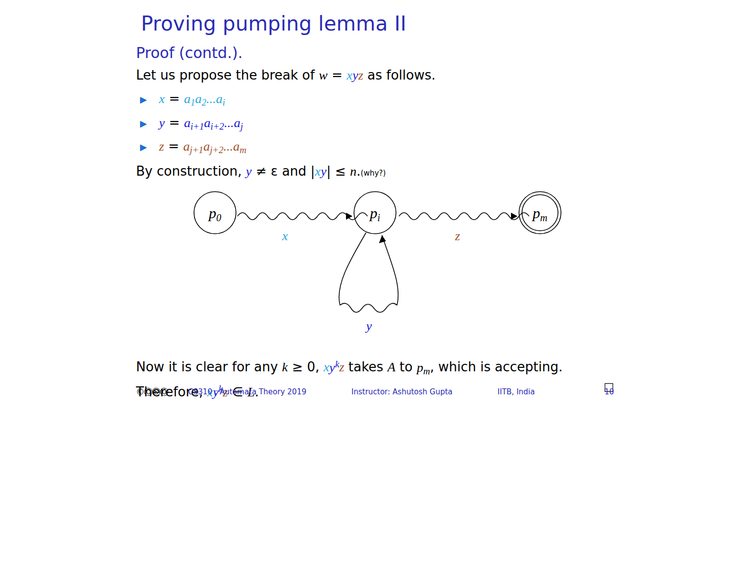Proving pumping lemma II
Proof (contd.).
Let us propose the break of w = xyz as follows.
x = a1a2...ai
y = ai+1ai+2...aj
z = aj+1aj+2...am
By construction, y ≠ ε and |xy| ≤ n.(why?)
p0 pi pm x z y
Now it is clear for any k ≥ 0, xyk z takes A to pm, which is accepting.
Therefore, xyk z ∈ L. □
©ⒸⓈⓄ CS310 : Automata Theory 2019 Instructor: Ashutosh Gupta IITB, India 10